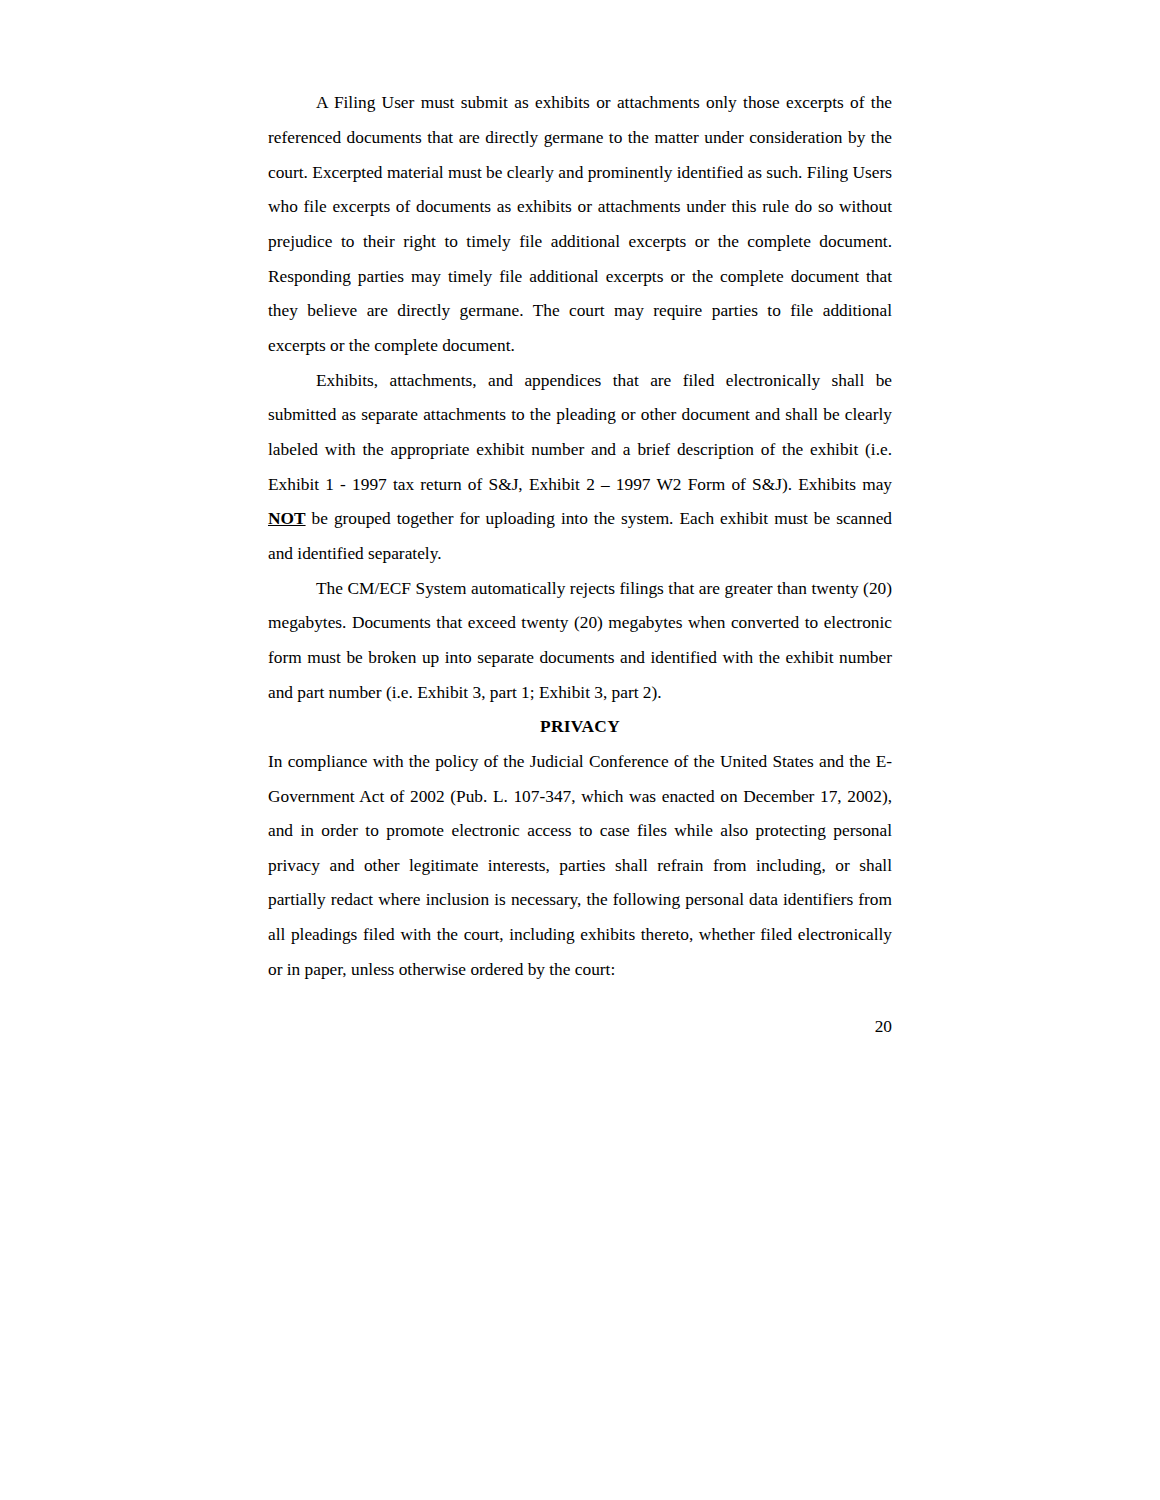A Filing User must submit as exhibits or attachments only those excerpts of the referenced documents that are directly germane to the matter under consideration by the court. Excerpted material must be clearly and prominently identified as such. Filing Users who file excerpts of documents as exhibits or attachments under this rule do so without prejudice to their right to timely file additional excerpts or the complete document. Responding parties may timely file additional excerpts or the complete document that they believe are directly germane. The court may require parties to file additional excerpts or the complete document.
Exhibits, attachments, and appendices that are filed electronically shall be submitted as separate attachments to the pleading or other document and shall be clearly labeled with the appropriate exhibit number and a brief description of the exhibit (i.e. Exhibit 1 - 1997 tax return of S&J, Exhibit 2 – 1997 W2 Form of S&J). Exhibits may NOT be grouped together for uploading into the system. Each exhibit must be scanned and identified separately.
The CM/ECF System automatically rejects filings that are greater than twenty (20) megabytes. Documents that exceed twenty (20) megabytes when converted to electronic form must be broken up into separate documents and identified with the exhibit number and part number (i.e. Exhibit 3, part 1; Exhibit 3, part 2).
PRIVACY
In compliance with the policy of the Judicial Conference of the United States and the E-Government Act of 2002 (Pub. L. 107-347, which was enacted on December 17, 2002), and in order to promote electronic access to case files while also protecting personal privacy and other legitimate interests, parties shall refrain from including, or shall partially redact where inclusion is necessary, the following personal data identifiers from all pleadings filed with the court, including exhibits thereto, whether filed electronically or in paper, unless otherwise ordered by the court:
20